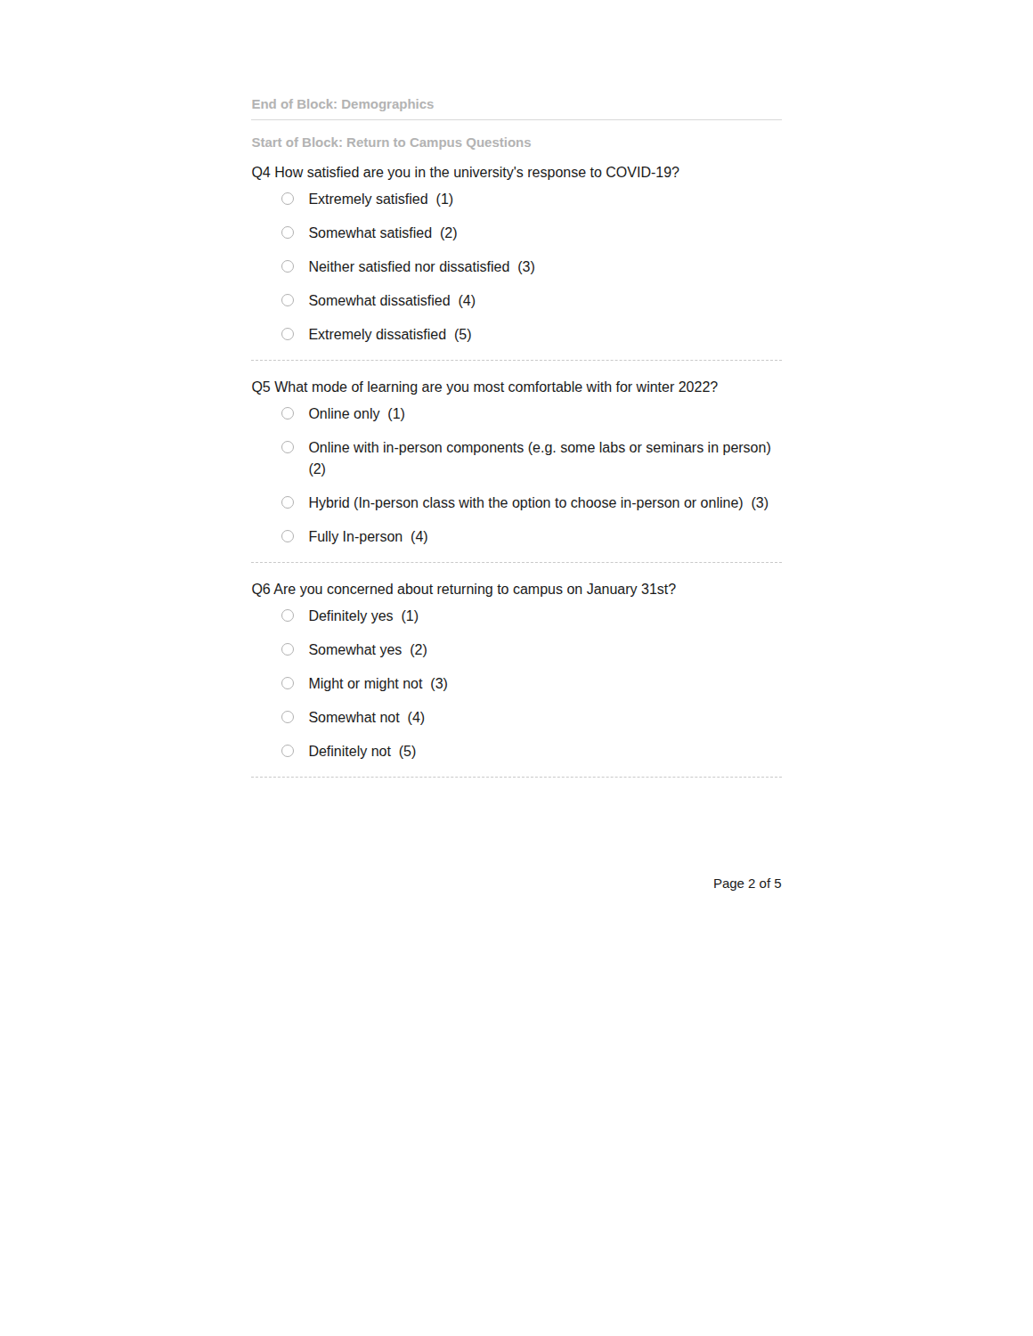End of Block: Demographics
Start of Block: Return to Campus Questions
Q4 How satisfied are you in the university's response to COVID-19?
Extremely satisfied (1)
Somewhat satisfied (2)
Neither satisfied nor dissatisfied (3)
Somewhat dissatisfied (4)
Extremely dissatisfied (5)
Q5 What mode of learning are you most comfortable with for winter 2022?
Online only (1)
Online with in-person components (e.g. some labs or seminars in person) (2)
Hybrid (In-person class with the option to choose in-person or online) (3)
Fully In-person (4)
Q6 Are you concerned about returning to campus on January 31st?
Definitely yes (1)
Somewhat yes (2)
Might or might not (3)
Somewhat not (4)
Definitely not (5)
Page 2 of 5